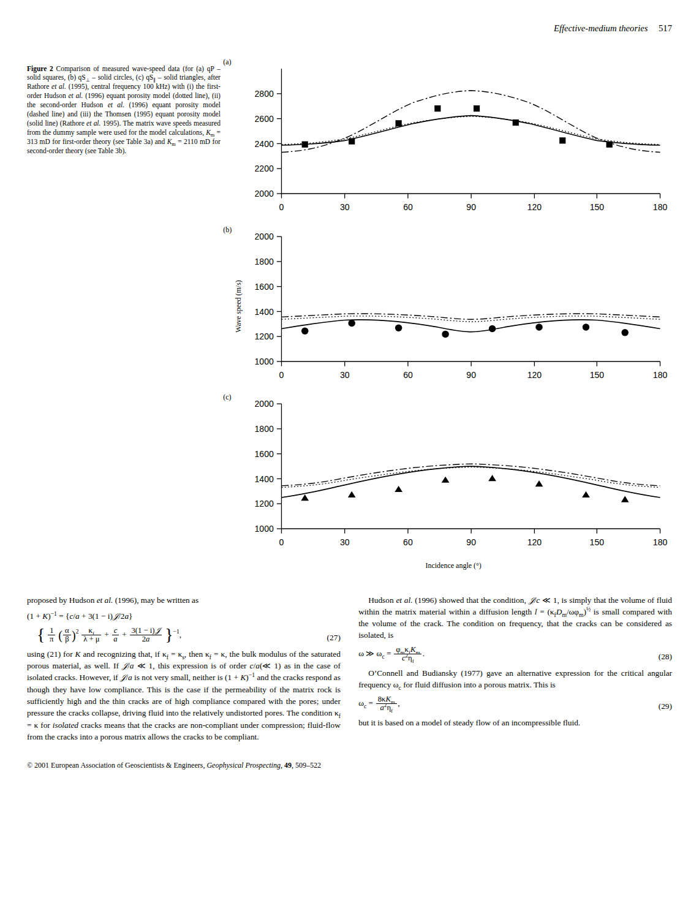Effective-medium theories 517
Figure 2 Comparison of measured wave-speed data (for (a) qP – solid squares, (b) qS⊥ – solid circles, (c) qS∥ – solid triangles, after Rathore et al. (1995), central frequency 100 kHz) with (i) the first-order Hudson et al. (1996) equant porosity model (dotted line), (ii) the second-order Hudson et al. (1996) equant porosity model (dashed line) and (iii) the Thomsen (1995) equant porosity model (solid line) (Rathore et al. 1995). The matrix wave speeds measured from the dummy sample were used for the model calculations, Km = 313 mD for first-order theory (see Table 3a) and Km = 2110 mD for second-order theory (see Table 3b).
(a) 2000 2200 2400 2600 2800 0 30 60 90 120 150 180
(b) Wave speed (m/s) 1000 1200 1400 1600 1800 2000 0 30 60 90 120 150 180
(c) 1000 1200 1400 1600 1800 2000 0 30 60 90 120 150 180
Incidence angle (°)
proposed by Hudson et al. (1996), may be written as
(1 + K)−1 = {c/a + 3(1 − i)𝒥/2a}
{ 1 π (αβ)2 κf λ + μ + ca + 3(1 − i)𝒥 2a }−1, (27)
using (21) for K and recognizing that, if κf = κs, then κf = κ, the bulk modulus of the saturated porous material, as well. If 𝒥/a ≪ 1, this expression is of order c/a(≪ 1) as in the case of isolated cracks. However, if 𝒥/a is not very small, neither is (1 + K)−1 and the cracks respond as though they have low compliance. This is the case if the permeability of the matrix rock is sufficiently high and the thin cracks are of high compliance compared with the pores; under pressure the cracks collapse, driving fluid into the relatively undistorted pores. The condition κf = κ for isolated cracks means that the cracks are non-compliant under compression; fluid-flow from the cracks into a porous matrix allows the cracks to be compliant.
Hudson et al. (1996) showed that the condition, 𝒥/c ≪ 1, is simply that the volume of fluid within the matrix material within a diffusion length l = (κfDm/ωφm)½ is small compared with the volume of the crack. The condition on frequency, that the cracks can be considered as isolated, is
ω ≫ ωc = φmκfKm c2ηf. (28)
O’Connell and Budiansky (1977) gave an alternative expression for the critical angular frequency ωc for fluid diffusion into a porous matrix. This is
ωc = 8κKm a2ηf, (29)
but it is based on a model of steady flow of an incompressible fluid.
© 2001 European Association of Geoscientists & Engineers, Geophysical Prospecting, 49, 509–522